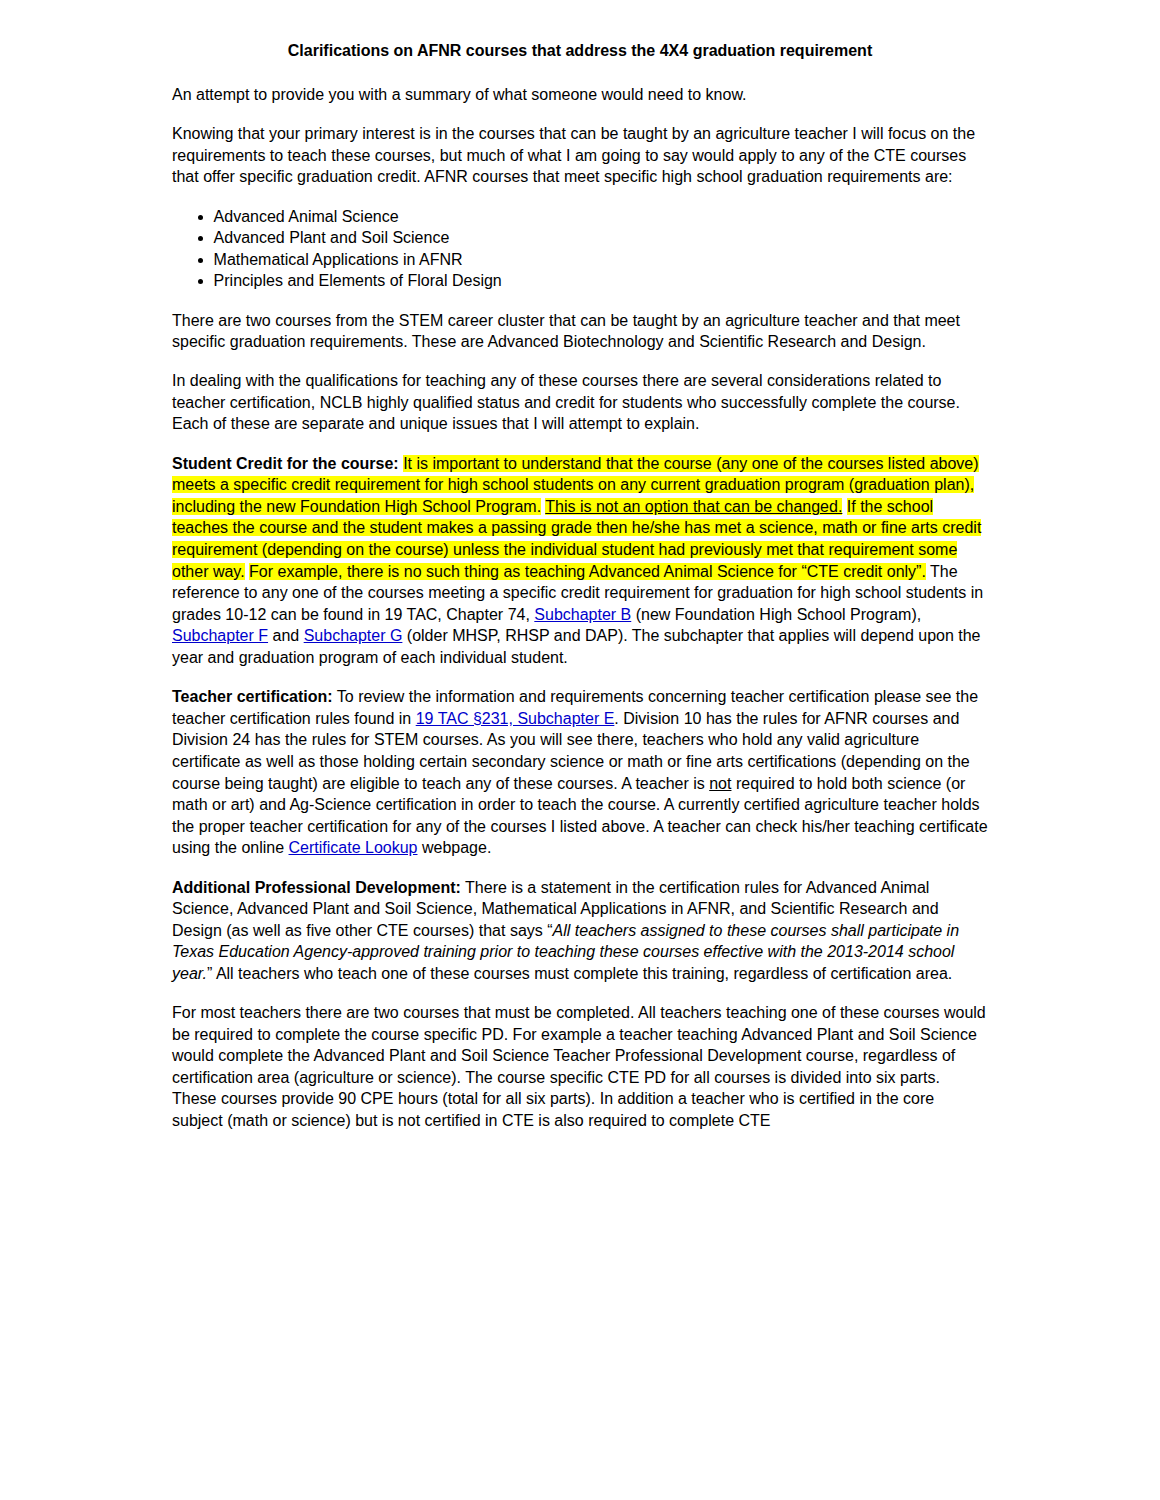Clarifications on AFNR courses that address the 4X4 graduation requirement
An attempt to provide you with a summary of what someone would need to know.
Knowing that your primary interest is in the courses that can be taught by an agriculture teacher I will focus on the requirements to teach these courses, but much of what I am going to say would apply to any of the CTE courses that offer specific graduation credit. AFNR courses that meet specific high school graduation requirements are:
Advanced Animal Science
Advanced Plant and Soil Science
Mathematical Applications in AFNR
Principles and Elements of Floral Design
There are two courses from the STEM career cluster that can be taught by an agriculture teacher and that meet specific graduation requirements. These are Advanced Biotechnology and Scientific Research and Design.
In dealing with the qualifications for teaching any of these courses there are several considerations related to teacher certification, NCLB highly qualified status and credit for students who successfully complete the course. Each of these are separate and unique issues that I will attempt to explain.
Student Credit for the course: It is important to understand that the course (any one of the courses listed above) meets a specific credit requirement for high school students on any current graduation program (graduation plan), including the new Foundation High School Program. This is not an option that can be changed. If the school teaches the course and the student makes a passing grade then he/she has met a science, math or fine arts credit requirement (depending on the course) unless the individual student had previously met that requirement some other way. For example, there is no such thing as teaching Advanced Animal Science for “CTE credit only”. The reference to any one of the courses meeting a specific credit requirement for graduation for high school students in grades 10-12 can be found in 19 TAC, Chapter 74, Subchapter B (new Foundation High School Program), Subchapter F and Subchapter G (older MHSP, RHSP and DAP). The subchapter that applies will depend upon the year and graduation program of each individual student.
Teacher certification: To review the information and requirements concerning teacher certification please see the teacher certification rules found in 19 TAC §231, Subchapter E. Division 10 has the rules for AFNR courses and Division 24 has the rules for STEM courses. As you will see there, teachers who hold any valid agriculture certificate as well as those holding certain secondary science or math or fine arts certifications (depending on the course being taught) are eligible to teach any of these courses. A teacher is not required to hold both science (or math or art) and Ag-Science certification in order to teach the course. A currently certified agriculture teacher holds the proper teacher certification for any of the courses I listed above. A teacher can check his/her teaching certificate using the online Certificate Lookup webpage.
Additional Professional Development: There is a statement in the certification rules for Advanced Animal Science, Advanced Plant and Soil Science, Mathematical Applications in AFNR, and Scientific Research and Design (as well as five other CTE courses) that says “All teachers assigned to these courses shall participate in Texas Education Agency-approved training prior to teaching these courses effective with the 2013-2014 school year.” All teachers who teach one of these courses must complete this training, regardless of certification area.
For most teachers there are two courses that must be completed. All teachers teaching one of these courses would be required to complete the course specific PD. For example a teacher teaching Advanced Plant and Soil Science would complete the Advanced Plant and Soil Science Teacher Professional Development course, regardless of certification area (agriculture or science). The course specific CTE PD for all courses is divided into six parts. These courses provide 90 CPE hours (total for all six parts). In addition a teacher who is certified in the core subject (math or science) but is not certified in CTE is also required to complete CTE